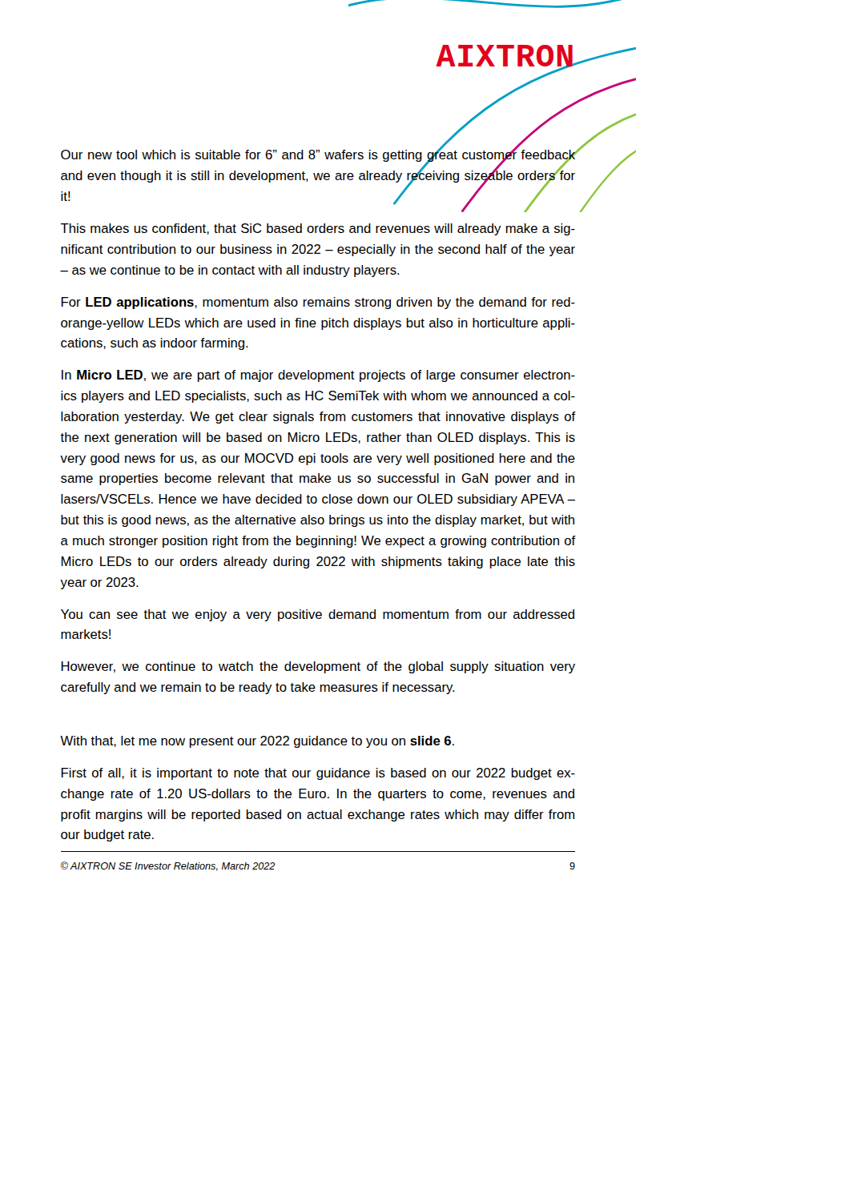AIXTRON
Our new tool which is suitable for 6” and 8” wafers is getting great customer feedback and even though it is still in development, we are already receiving sizeable orders for it!
This makes us confident, that SiC based orders and revenues will already make a significant contribution to our business in 2022 – especially in the second half of the year – as we continue to be in contact with all industry players.
For LED applications, momentum also remains strong driven by the demand for red-orange-yellow LEDs which are used in fine pitch displays but also in horticulture applications, such as indoor farming.
In Micro LED, we are part of major development projects of large consumer electronics players and LED specialists, such as HC SemiTek with whom we announced a collaboration yesterday. We get clear signals from customers that innovative displays of the next generation will be based on Micro LEDs, rather than OLED displays. This is very good news for us, as our MOCVD epi tools are very well positioned here and the same properties become relevant that make us so successful in GaN power and in lasers/VSCELs. Hence we have decided to close down our OLED subsidiary APEVA – but this is good news, as the alternative also brings us into the display market, but with a much stronger position right from the beginning! We expect a growing contribution of Micro LEDs to our orders already during 2022 with shipments taking place late this year or 2023.
You can see that we enjoy a very positive demand momentum from our addressed markets!
However, we continue to watch the development of the global supply situation very carefully and we remain to be ready to take measures if necessary.
With that, let me now present our 2022 guidance to you on slide 6.
First of all, it is important to note that our guidance is based on our 2022 budget exchange rate of 1.20 US-dollars to the Euro. In the quarters to come, revenues and profit margins will be reported based on actual exchange rates which may differ from our budget rate.
© AIXTRON SE Investor Relations, March 2022 9